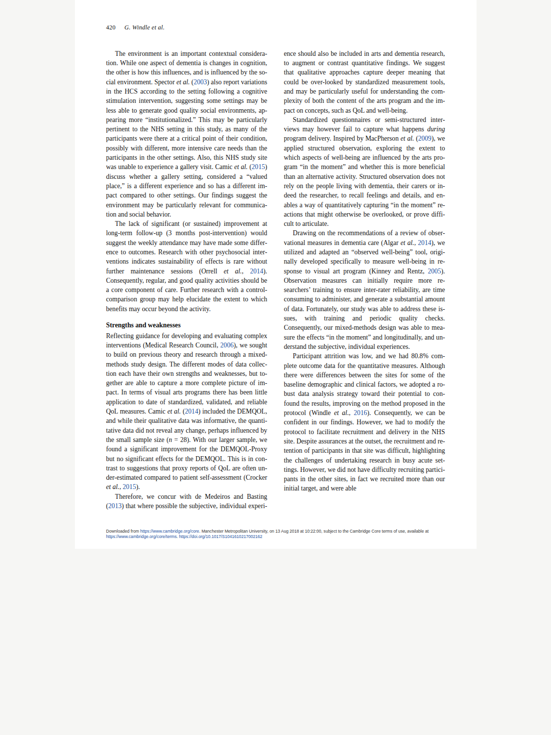420 G. Windle et al.
The environment is an important contextual consideration. While one aspect of dementia is changes in cognition, the other is how this influences, and is influenced by the social environment. Spector et al. (2003) also report variations in the HCS according to the setting following a cognitive stimulation intervention, suggesting some settings may be less able to generate good quality social environments, appearing more “institutionalized.” This may be particularly pertinent to the NHS setting in this study, as many of the participants were there at a critical point of their condition, possibly with different, more intensive care needs than the participants in the other settings. Also, this NHS study site was unable to experience a gallery visit. Camic et al. (2015) discuss whether a gallery setting, considered a “valued place,” is a different experience and so has a different impact compared to other settings. Our findings suggest the environment may be particularly relevant for communication and social behavior.
The lack of significant (or sustained) improvement at long-term follow-up (3 months post-intervention) would suggest the weekly attendance may have made some difference to outcomes. Research with other psychosocial interventions indicates sustainability of effects is rare without further maintenance sessions (Orrell et al., 2014). Consequently, regular, and good quality activities should be a core component of care. Further research with a control-comparison group may help elucidate the extent to which benefits may occur beyond the activity.
Strengths and weaknesses
Reflecting guidance for developing and evaluating complex interventions (Medical Research Council, 2006), we sought to build on previous theory and research through a mixed-methods study design. The different modes of data collection each have their own strengths and weaknesses, but together are able to capture a more complete picture of impact. In terms of visual arts programs there has been little application to date of standardized, validated, and reliable QoL measures. Camic et al. (2014) included the DEMQOL, and while their qualitative data was informative, the quantitative data did not reveal any change, perhaps influenced by the small sample size (n = 28). With our larger sample, we found a significant improvement for the DEMQOL-Proxy but no significant effects for the DEMQOL. This is in contrast to suggestions that proxy reports of QoL are often under-estimated compared to patient self-assessment (Crocker et al., 2015).
Therefore, we concur with de Medeiros and Basting (2013) that where possible the subjective, individual experience should also be included in arts and dementia research, to augment or contrast quantitative findings. We suggest that qualitative approaches capture deeper meaning that could be over-looked by standardized measurement tools, and may be particularly useful for understanding the complexity of both the content of the arts program and the impact on concepts, such as QoL and well-being.
Standardized questionnaires or semi-structured interviews may however fail to capture what happens during program delivery. Inspired by MacPherson et al. (2009), we applied structured observation, exploring the extent to which aspects of well-being are influenced by the arts program “in the moment” and whether this is more beneficial than an alternative activity. Structured observation does not rely on the people living with dementia, their carers or indeed the researcher, to recall feelings and details, and enables a way of quantitatively capturing “in the moment” reactions that might otherwise be overlooked, or prove difficult to articulate.
Drawing on the recommendations of a review of observational measures in dementia care (Algar et al., 2014), we utilized and adapted an “observed well-being” tool, originally developed specifically to measure well-being in response to visual art program (Kinney and Rentz, 2005). Observation measures can initially require more researchers’ training to ensure inter-rater reliability, are time consuming to administer, and generate a substantial amount of data. Fortunately, our study was able to address these issues, with training and periodic quality checks. Consequently, our mixed-methods design was able to measure the effects “in the moment” and longitudinally, and understand the subjective, individual experiences.
Participant attrition was low, and we had 80.8% complete outcome data for the quantitative measures. Although there were differences between the sites for some of the baseline demographic and clinical factors, we adopted a robust data analysis strategy toward their potential to confound the results, improving on the method proposed in the protocol (Windle et al., 2016). Consequently, we can be confident in our findings. However, we had to modify the protocol to facilitate recruitment and delivery in the NHS site. Despite assurances at the outset, the recruitment and retention of participants in that site was difficult, highlighting the challenges of undertaking research in busy acute settings. However, we did not have difficulty recruiting participants in the other sites, in fact we recruited more than our initial target, and were able
Downloaded from https://www.cambridge.org/core. Manchester Metropolitan University, on 13 Aug 2018 at 10:22:00, subject to the Cambridge Core terms of use, available at
https://www.cambridge.org/core/terms. https://doi.org/10.1017/S1041610217002162